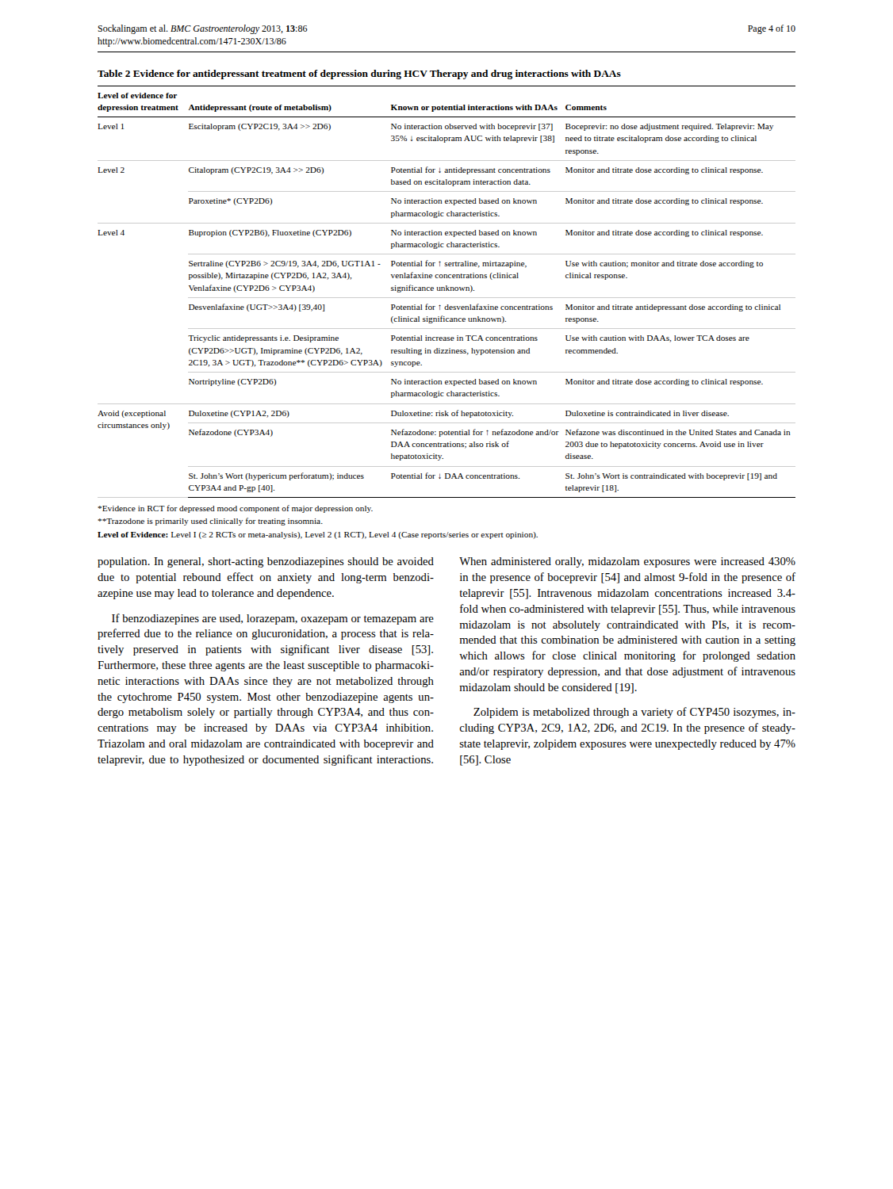Sockalingam et al. BMC Gastroenterology 2013, 13:86
http://www.biomedcentral.com/1471-230X/13/86
Page 4 of 10
Table 2 Evidence for antidepressant treatment of depression during HCV Therapy and drug interactions with DAAs
| Level of evidence for depression treatment | Antidepressant (route of metabolism) | Known or potential interactions with DAAs | Comments |
| --- | --- | --- | --- |
| Level 1 | Escitalopram (CYP2C19, 3A4 >> 2D6) | No interaction observed with boceprevir [37] 35% ↓ escitalopram AUC with telaprevir [38] | Boceprevir: no dose adjustment required. Telaprevir: May need to titrate escitalopram dose according to clinical response. |
| Level 2 | Citalopram (CYP2C19, 3A4 >> 2D6) | Potential for ↓ antidepressant concentrations based on escitalopram interaction data. | Monitor and titrate dose according to clinical response. |
| Paroxetine* (CYP2D6) | No interaction expected based on known pharmacologic characteristics. | Monitor and titrate dose according to clinical response. |
| Level 4 | Bupropion (CYP2B6), Fluoxetine (CYP2D6) | No interaction expected based on known pharmacologic characteristics. | Monitor and titrate dose according to clinical response. |
| Sertraline (CYP2B6 > 2C9/19, 3A4, 2D6, UGT1A1 - possible), Mirtazapine (CYP2D6, 1A2, 3A4), Venlafaxine (CYP2D6 > CYP3A4) | Potential for ↑ sertraline, mirtazapine, venlafaxine concentrations (clinical significance unknown). | Use with caution; monitor and titrate dose according to clinical response. |
| Desvenlafaxine (UGT>>3A4) [39,40] | Potential for ↑ desvenlafaxine concentrations (clinical significance unknown). | Monitor and titrate antidepressant dose according to clinical response. |
| Tricyclic antidepressants i.e. Desipramine (CYP2D6>>UGT), Imipramine (CYP2D6, 1A2, 2C19, 3A > UGT), Trazodone** (CYP2D6> CYP3A) | Potential increase in TCA concentrations resulting in dizziness, hypotension and syncope. | Use with caution with DAAs, lower TCA doses are recommended. |
| Nortriptyline (CYP2D6) | No interaction expected based on known pharmacologic characteristics. | Monitor and titrate dose according to clinical response. |
| Avoid (exceptional circumstances only) | Duloxetine (CYP1A2, 2D6) | Duloxetine: risk of hepatotoxicity. | Duloxetine is contraindicated in liver disease. |
| Nefazodone (CYP3A4) | Nefazodone: potential for ↑ nefazodone and/or DAA concentrations; also risk of hepatotoxicity. | Nefazone was discontinued in the United States and Canada in 2003 due to hepatotoxicity concerns. Avoid use in liver disease. |
| St. John’s Wort (hypericum perforatum); induces CYP3A4 and P-gp [40]. | Potential for ↓ DAA concentrations. | St. John’s Wort is contraindicated with boceprevir [19] and telaprevir [18]. |
*Evidence in RCT for depressed mood component of major depression only.
**Trazodone is primarily used clinically for treating insomnia.
Level of Evidence: Level I (≥ 2 RCTs or meta-analysis), Level 2 (1 RCT), Level 4 (Case reports/series or expert opinion).
population. In general, short-acting benzodiazepines should be avoided due to potential rebound effect on anxiety and long-term benzodiazepine use may lead to tolerance and dependence.
If benzodiazepines are used, lorazepam, oxazepam or temazepam are preferred due to the reliance on glucuronidation, a process that is relatively preserved in patients with significant liver disease [53]. Furthermore, these three agents are the least susceptible to pharmacokinetic interactions with DAAs since they are not metabolized through the cytochrome P450 system. Most other benzodiazepine agents undergo metabolism solely or partially through CYP3A4, and thus concentrations may be increased by DAAs via CYP3A4 inhibition. Triazolam and oral midazolam are contraindicated with boceprevir and telaprevir, due to hypothesized or documented significant interactions. When administered orally, midazolam exposures were increased 430% in the presence of boceprevir [54] and almost 9-fold in the presence of telaprevir [55]. Intravenous midazolam concentrations increased 3.4-fold when co-administered with telaprevir [55]. Thus, while intravenous midazolam is not absolutely contraindicated with PIs, it is recommended that this combination be administered with caution in a setting which allows for close clinical monitoring for prolonged sedation and/or respiratory depression, and that dose adjustment of intravenous midazolam should be considered [19].
Zolpidem is metabolized through a variety of CYP450 isozymes, including CYP3A, 2C9, 1A2, 2D6, and 2C19. In the presence of steady-state telaprevir, zolpidem exposures were unexpectedly reduced by 47% [56]. Close